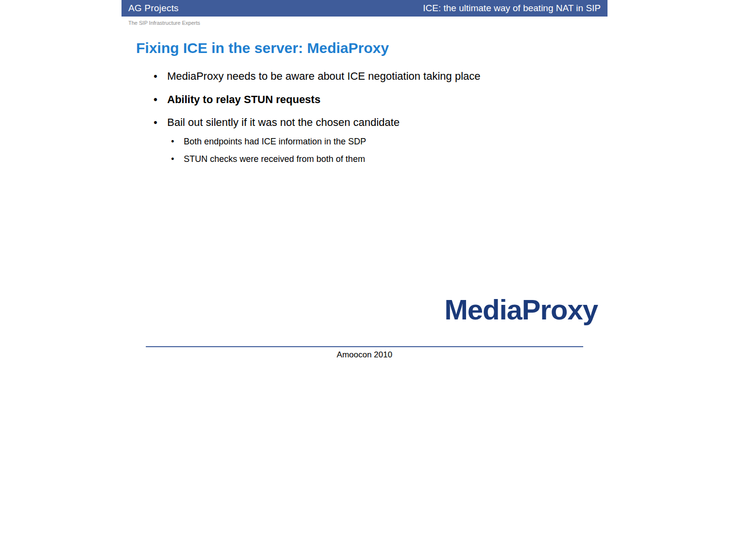AG Projects
ICE: the ultimate way of beating NAT in SIP
The SIP Infrastructure Experts
Fixing ICE in the server: MediaProxy
MediaProxy needs to be aware about ICE negotiation taking place
Ability to relay STUN requests
Bail out silently if it was not the chosen candidate
Both endpoints had ICE information in the SDP
STUN checks were received from both of them
MediaProxy
Amoocon 2010